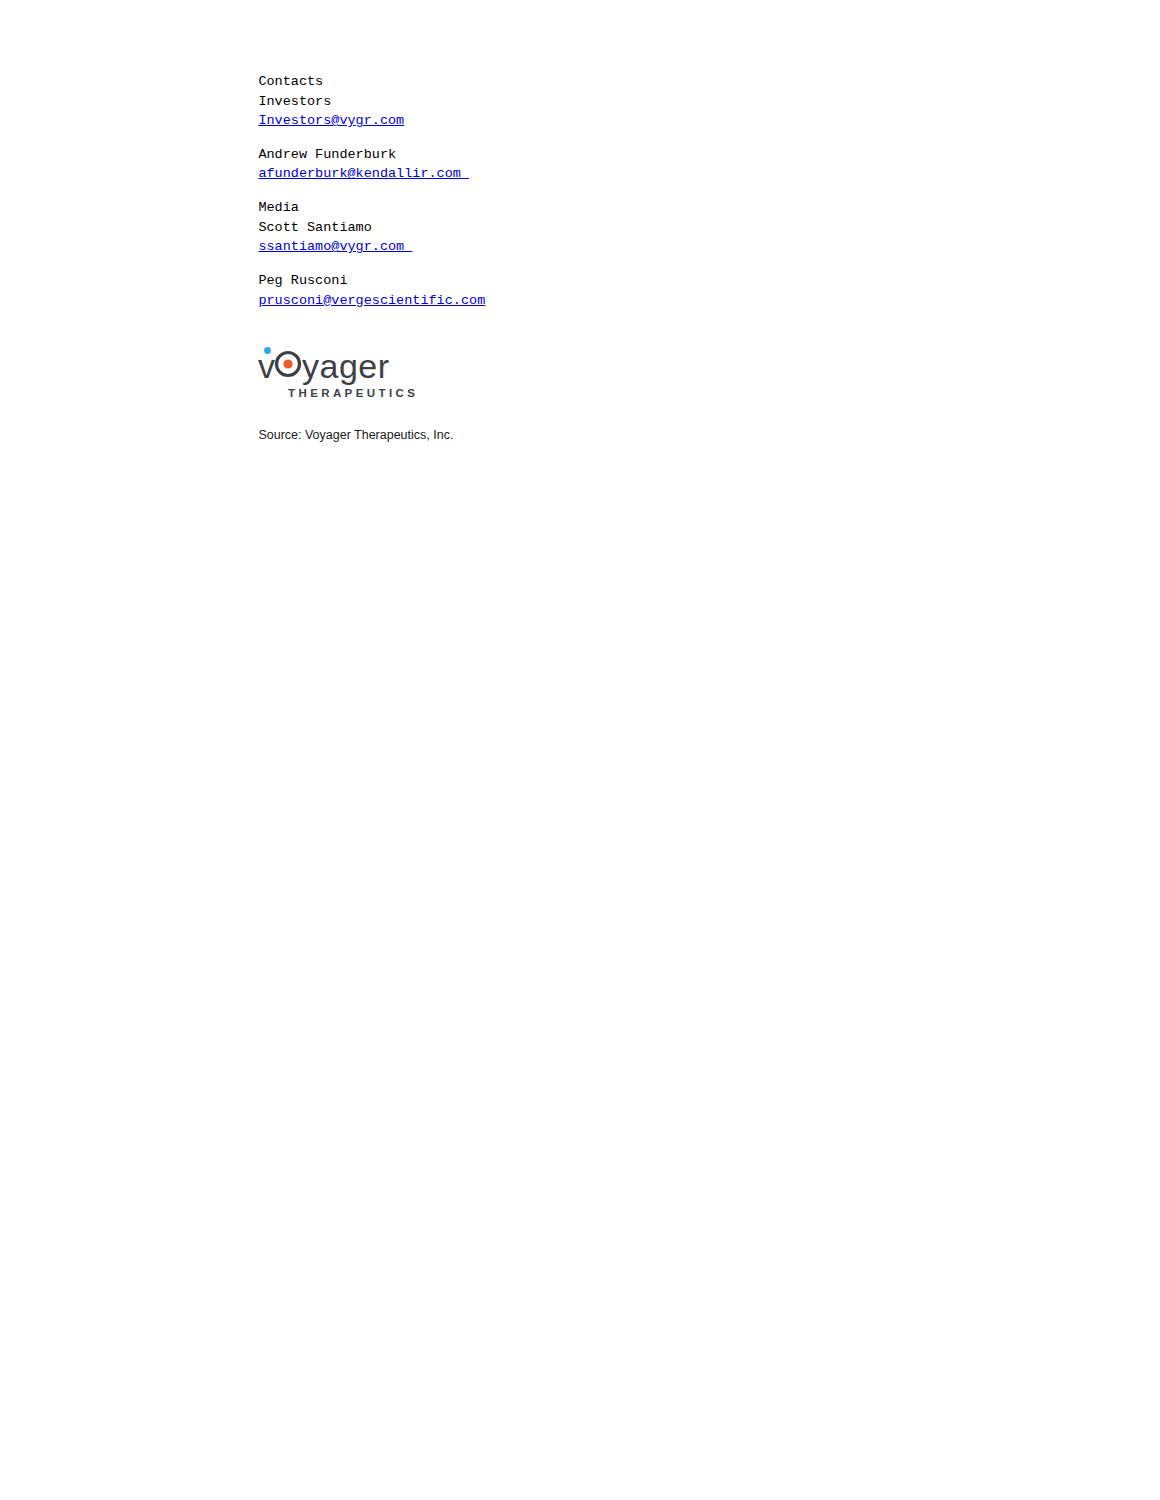Contacts Investors Investors@vygr.com
Andrew Funderburk afunderburk@kendallir.com
Media Scott Santiamo ssantiamo@vygr.com
Peg Rusconi prusconi@vergescientific.com
v yager THERAPEUTICS
Source: Voyager Therapeutics, Inc.